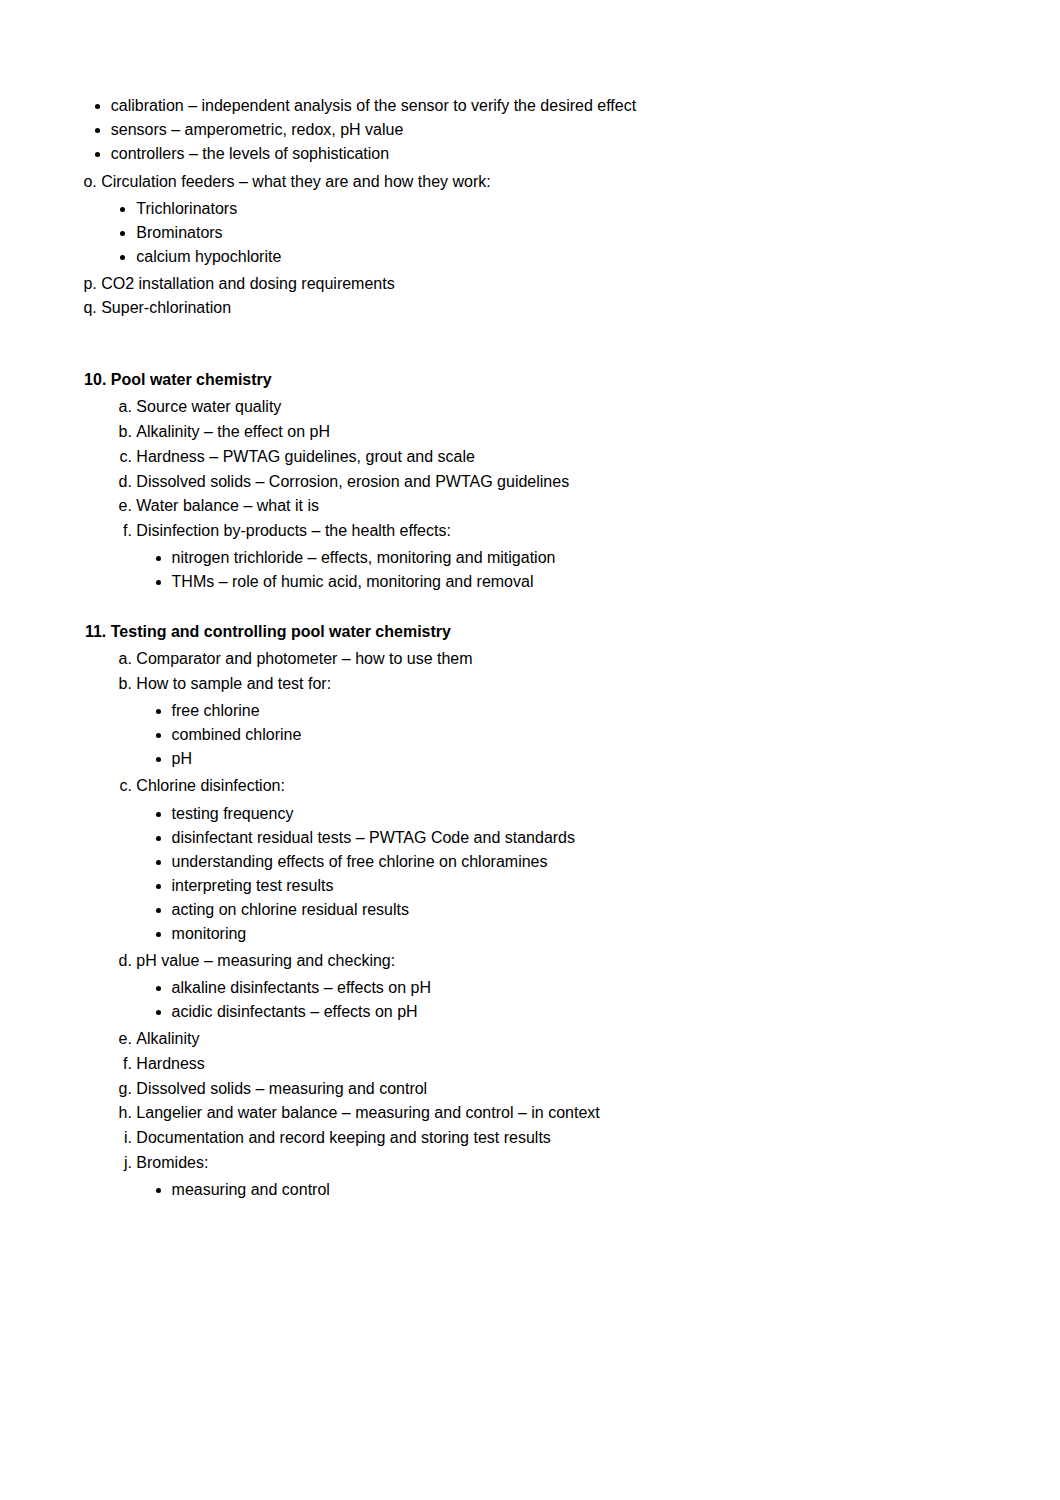calibration – independent analysis of the sensor to verify the desired effect
sensors – amperometric, redox, pH value
controllers – the levels of sophistication
Circulation feeders – what they are and how they work:
Trichlorinators
Brominators
calcium hypochlorite
CO2 installation and dosing requirements
Super-chlorination
Pool water chemistry
Source water quality
Alkalinity – the effect on pH
Hardness – PWTAG guidelines, grout and scale
Dissolved solids – Corrosion, erosion and PWTAG guidelines
Water balance – what it is
Disinfection by-products – the health effects:
nitrogen trichloride – effects, monitoring and mitigation
THMs – role of humic acid, monitoring and removal
Testing and controlling pool water chemistry
Comparator and photometer – how to use them
How to sample and test for:
free chlorine
combined chlorine
pH
Chlorine disinfection:
testing frequency
disinfectant residual tests – PWTAG Code and standards
understanding effects of free chlorine on chloramines
interpreting test results
acting on chlorine residual results
monitoring
pH value – measuring and checking:
alkaline disinfectants – effects on pH
acidic disinfectants – effects on pH
Alkalinity
Hardness
Dissolved solids – measuring and control
Langelier and water balance – measuring and control – in context
Documentation and record keeping and storing test results
Bromides:
measuring and control